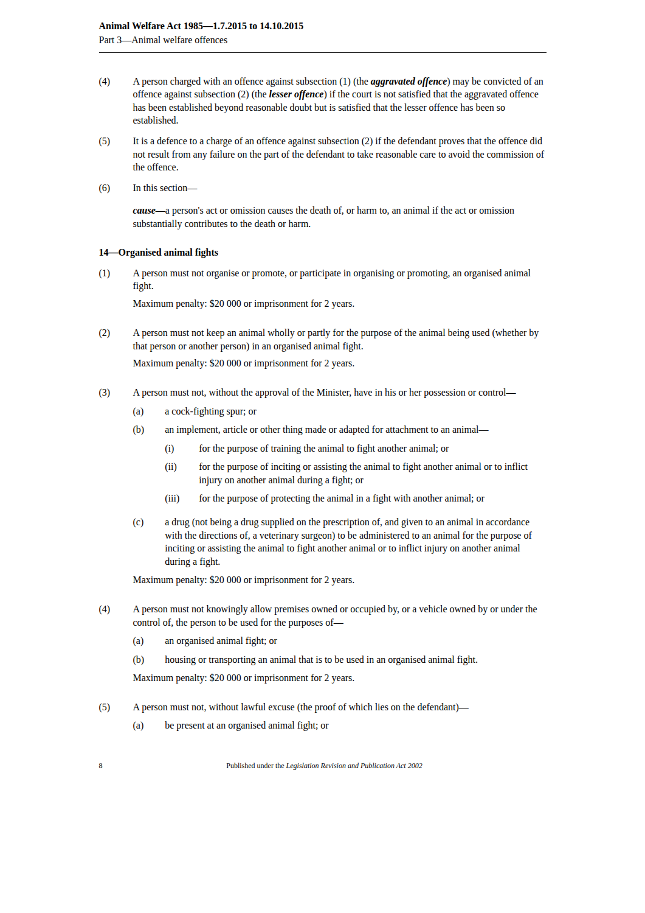Animal Welfare Act 1985—1.7.2015 to 14.10.2015
Part 3—Animal welfare offences
(4)
A person charged with an offence against subsection (1) (the aggravated offence) may be convicted of an offence against subsection (2) (the lesser offence) if the court is not satisfied that the aggravated offence has been established beyond reasonable doubt but is satisfied that the lesser offence has been so established.
(5)
It is a defence to a charge of an offence against subsection (2) if the defendant proves that the offence did not result from any failure on the part of the defendant to take reasonable care to avoid the commission of the offence.
(6)
In this section—
cause—a person's act or omission causes the death of, or harm to, an animal if the act or omission substantially contributes to the death or harm.
14—Organised animal fights
(1)
A person must not organise or promote, or participate in organising or promoting, an organised animal fight.
Maximum penalty: $20 000 or imprisonment for 2 years.
(2)
A person must not keep an animal wholly or partly for the purpose of the animal being used (whether by that person or another person) in an organised animal fight.
Maximum penalty: $20 000 or imprisonment for 2 years.
(3)
A person must not, without the approval of the Minister, have in his or her possession or control—
(a)
a cock-fighting spur; or
(b)
an implement, article or other thing made or adapted for attachment to an animal—
(i)
for the purpose of training the animal to fight another animal; or
(ii)
for the purpose of inciting or assisting the animal to fight another animal or to inflict injury on another animal during a fight; or
(iii)
for the purpose of protecting the animal in a fight with another animal; or
(c)
a drug (not being a drug supplied on the prescription of, and given to an animal in accordance with the directions of, a veterinary surgeon) to be administered to an animal for the purpose of inciting or assisting the animal to fight another animal or to inflict injury on another animal during a fight.
Maximum penalty: $20 000 or imprisonment for 2 years.
(4)
A person must not knowingly allow premises owned or occupied by, or a vehicle owned by or under the control of, the person to be used for the purposes of—
(a)
an organised animal fight; or
(b)
housing or transporting an animal that is to be used in an organised animal fight.
Maximum penalty: $20 000 or imprisonment for 2 years.
(5)
A person must not, without lawful excuse (the proof of which lies on the defendant)—
(a)
be present at an organised animal fight; or
8
Published under the Legislation Revision and Publication Act 2002